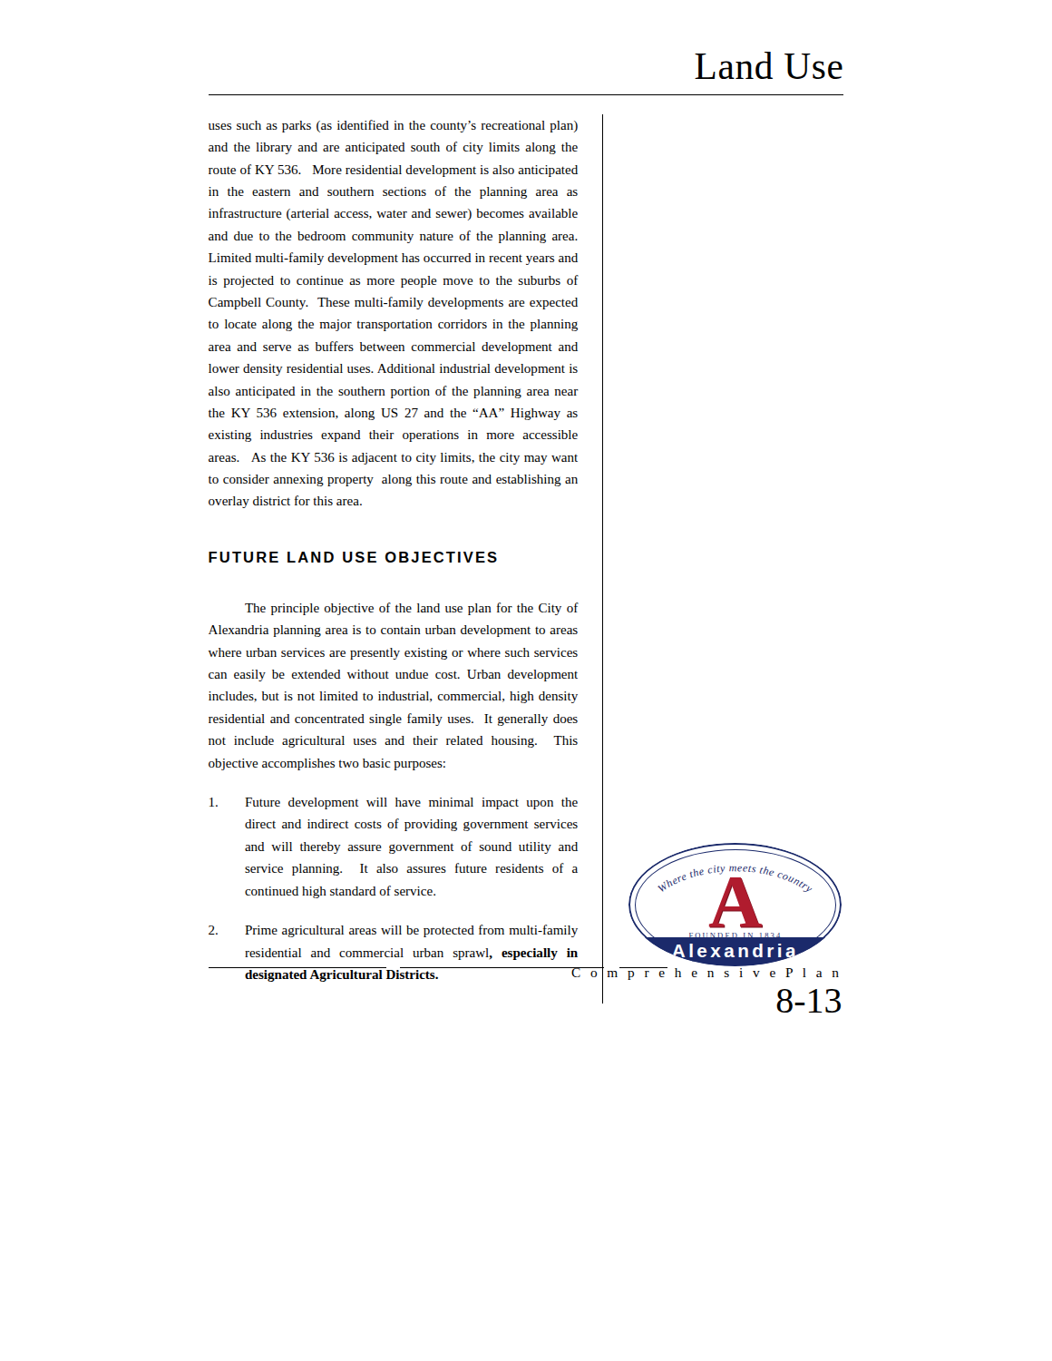Land Use
uses such as parks (as identified in the county’s recreational plan) and the library and are anticipated south of city limits along the route of KY 536. More residential development is also anticipated in the eastern and southern sections of the planning area as infrastructure (arterial access, water and sewer) becomes available and due to the bedroom community nature of the planning area. Limited multi-family development has occurred in recent years and is projected to continue as more people move to the suburbs of Campbell County. These multi-family developments are expected to locate along the major transportation corridors in the planning area and serve as buffers between commercial development and lower density residential uses. Additional industrial development is also anticipated in the southern portion of the planning area near the KY 536 extension, along US 27 and the “AA” Highway as existing industries expand their operations in more accessible areas. As the KY 536 is adjacent to city limits, the city may want to consider annexing property along this route and establishing an overlay district for this area.
FUTURE LAND USE OBJECTIVES
The principle objective of the land use plan for the City of Alexandria planning area is to contain urban development to areas where urban services are presently existing or where such services can easily be extended without undue cost. Urban development includes, but is not limited to industrial, commercial, high density residential and concentrated single family uses. It generally does not include agricultural uses and their related housing. This objective accomplishes two basic purposes:
1.
Future development will have minimal impact upon the direct and indirect costs of providing government services and will thereby assure government of sound utility and service planning. It also assures future residents of a continued high standard of service.
2.
Prime agricultural areas will be protected from multi-family residential and commercial urban sprawl, especially in designated Agricultural Districts.
Where the city meets the country
A
Founded in 1834
Alexandria
C o m p r e h e n s i v e P l a n
8-13